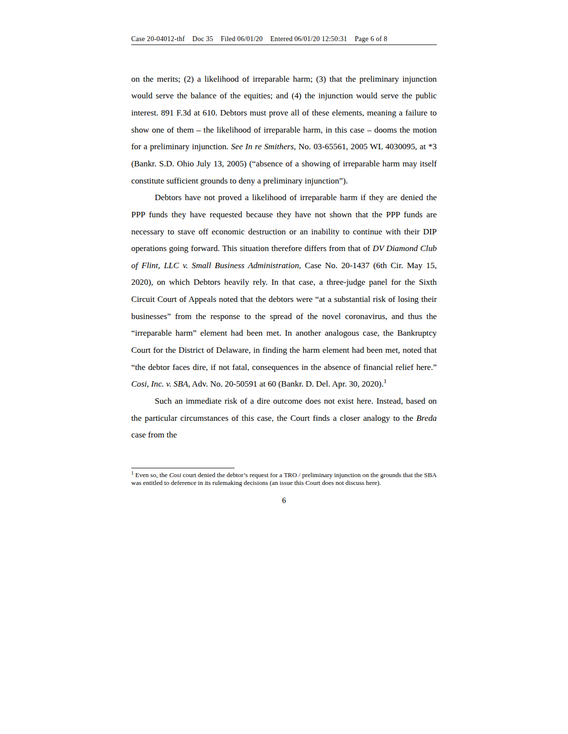Case 20-04012-thf Doc 35 Filed 06/01/20 Entered 06/01/20 12:50:31 Page 6 of 8
on the merits; (2) a likelihood of irreparable harm; (3) that the preliminary injunction would serve the balance of the equities; and (4) the injunction would serve the public interest. 891 F.3d at 610. Debtors must prove all of these elements, meaning a failure to show one of them – the likelihood of irreparable harm, in this case – dooms the motion for a preliminary injunction. See In re Smithers, No. 03-65561, 2005 WL 4030095, at *3 (Bankr. S.D. Ohio July 13, 2005) (“absence of a showing of irreparable harm may itself constitute sufficient grounds to deny a preliminary injunction”).
Debtors have not proved a likelihood of irreparable harm if they are denied the PPP funds they have requested because they have not shown that the PPP funds are necessary to stave off economic destruction or an inability to continue with their DIP operations going forward. This situation therefore differs from that of DV Diamond Club of Flint, LLC v. Small Business Administration, Case No. 20-1437 (6th Cir. May 15, 2020), on which Debtors heavily rely. In that case, a three-judge panel for the Sixth Circuit Court of Appeals noted that the debtors were “at a substantial risk of losing their businesses” from the response to the spread of the novel coronavirus, and thus the “irreparable harm” element had been met. In another analogous case, the Bankruptcy Court for the District of Delaware, in finding the harm element had been met, noted that “the debtor faces dire, if not fatal, consequences in the absence of financial relief here.” Cosi, Inc. v. SBA, Adv. No. 20-50591 at 60 (Bankr. D. Del. Apr. 30, 2020).1
Such an immediate risk of a dire outcome does not exist here. Instead, based on the particular circumstances of this case, the Court finds a closer analogy to the Breda case from the
1 Even so, the Cosi court denied the debtor’s request for a TRO / preliminary injunction on the grounds that the SBA was entitled to deference in its rulemaking decisions (an issue this Court does not discuss here).
6